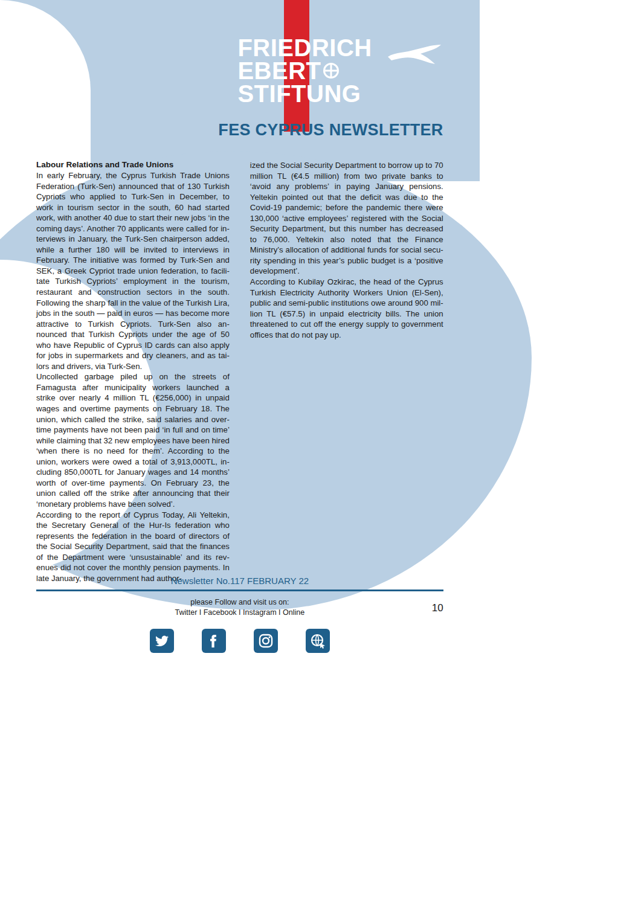FRIEDRICH
EBERT
STIFTUNG
FES CYPRUS NEWSLETTER
Labour Relations and Trade Unions
In early February, the Cyprus Turkish Trade Unions Federation (Turk-Sen) announced that of 130 Turkish Cypriots who applied to Turk-Sen in December, to work in tourism sector in the south, 60 had started work, with another 40 due to start their new jobs ‘in the coming days’. Another 70 applicants were called for interviews in January, the Turk-Sen chairperson added, while a further 180 will be invited to interviews in February. The initiative was formed by Turk-Sen and SEK, a Greek Cypriot trade union federation, to facilitate Turkish Cypriots’ employment in the tourism, restaurant and construction sectors in the south. Following the sharp fall in the value of the Turkish Lira, jobs in the south — paid in euros — has become more attractive to Turkish Cypriots. Turk-Sen also announced that Turkish Cypriots under the age of 50 who have Republic of Cyprus ID cards can also apply for jobs in supermarkets and dry cleaners, and as tailors and drivers, via Turk-Sen.
Uncollected garbage piled up on the streets of Famagusta after municipality workers launched a strike over nearly 4 million TL (€256,000) in unpaid wages and overtime payments on February 18. The union, which called the strike, said salaries and over-time payments have not been paid ‘in full and on time’ while claiming that 32 new employees have been hired ‘when there is no need for them’. According to the union, workers were owed a total of 3,913,000TL, including 850,000TL for January wages and 14 months’ worth of over-time payments. On February 23, the union called off the strike after announcing that their ‘monetary problems have been solved’.
According to the report of Cyprus Today, Ali Yeltekin, the Secretary General of the Hur-Is federation who represents the federation in the board of directors of the Social Security Department, said that the finances of the Department were ‘unsustainable’ and its revenues did not cover the monthly pension payments. In late January, the government had author-
ized the Social Security Department to borrow up to 70 million TL (€4.5 million) from two private banks to ‘avoid any problems’ in paying January pensions. Yeltekin pointed out that the deficit was due to the Covid-19 pandemic; before the pandemic there were 130,000 ‘active employees’ registered with the Social Security Department, but this number has decreased to 76,000. Yeltekin also noted that the Finance Ministry’s allocation of additional funds for social security spending in this year’s public budget is a ‘positive development’.
According to Kubilay Ozkirac, the head of the Cyprus Turkish Electricity Authority Workers Union (El-Sen), public and semi-public institutions owe around 900 million TL (€57.5) in unpaid electricity bills. The union threatened to cut off the energy supply to government offices that do not pay up.
Newsletter No.117 FEBRUARY 22
please Follow and visit us on:
Twitter I Facebook I Instagram I Online
10